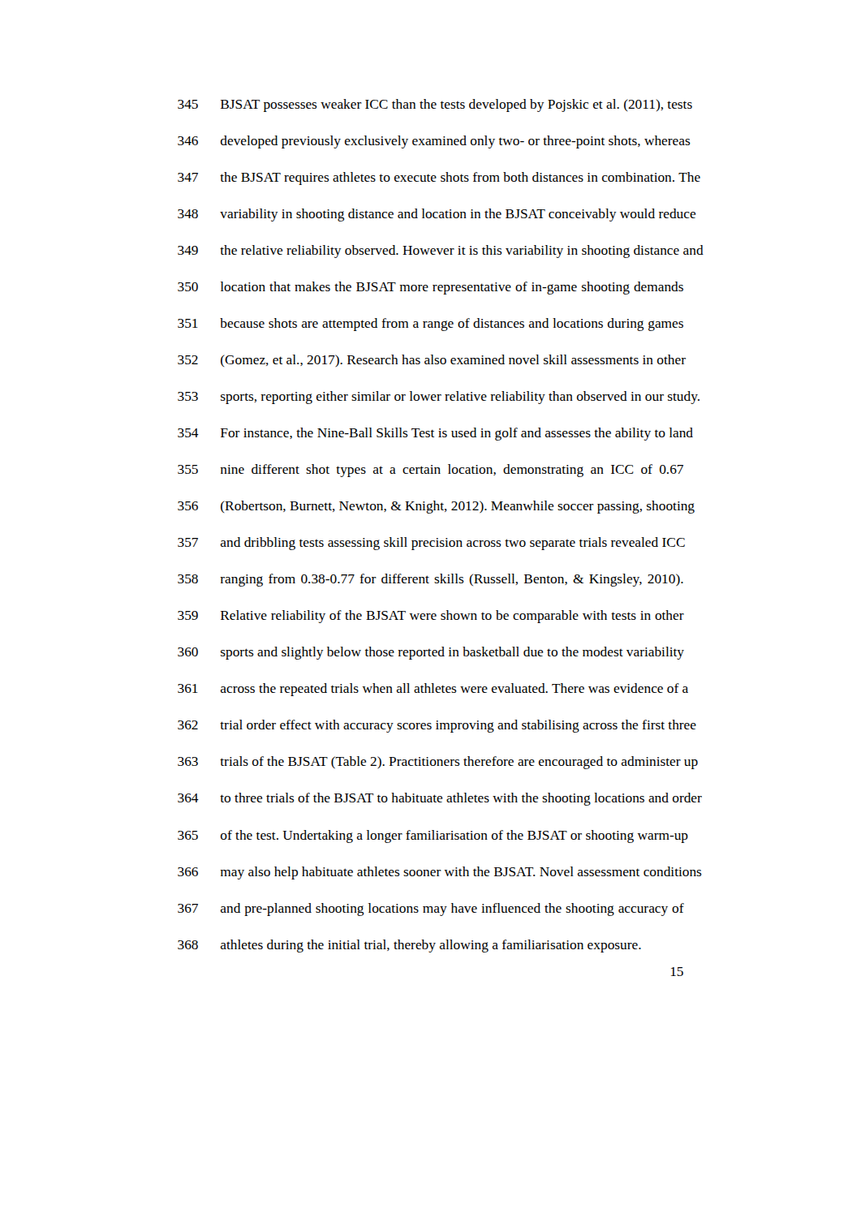345 BJSAT possesses weaker ICC than the tests developed by Pojskic et al. (2011), tests
346 developed previously exclusively examined only two- or three-point shots, whereas
347 the BJSAT requires athletes to execute shots from both distances in combination. The
348 variability in shooting distance and location in the BJSAT conceivably would reduce
349 the relative reliability observed. However it is this variability in shooting distance and
350 location that makes the BJSAT more representative of in-game shooting demands
351 because shots are attempted from a range of distances and locations during games
352(Gomez, et al., 2017). Research has also examined novel skill assessments in other
353 sports, reporting either similar or lower relative reliability than observed in our study.
354 For instance, the Nine-Ball Skills Test is used in golf and assesses the ability to land
355 nine different shot types at a certain location, demonstrating an ICC of 0.67
356(Robertson, Burnett, Newton, & Knight, 2012). Meanwhile soccer passing, shooting
357 and dribbling tests assessing skill precision across two separate trials revealed ICC
358 ranging from 0.38-0.77 for different skills (Russell, Benton, & Kingsley, 2010).
359 Relative reliability of the BJSAT were shown to be comparable with tests in other
360 sports and slightly below those reported in basketball due to the modest variability
361 across the repeated trials when all athletes were evaluated. There was evidence of a
362 trial order effect with accuracy scores improving and stabilising across the first three
363 trials of the BJSAT (Table 2). Practitioners therefore are encouraged to administer up
364 to three trials of the BJSAT to habituate athletes with the shooting locations and order
365 of the test. Undertaking a longer familiarisation of the BJSAT or shooting warm-up
366 may also help habituate athletes sooner with the BJSAT. Novel assessment conditions
367 and pre-planned shooting locations may have influenced the shooting accuracy of
368 athletes during the initial trial, thereby allowing a familiarisation exposure.
15